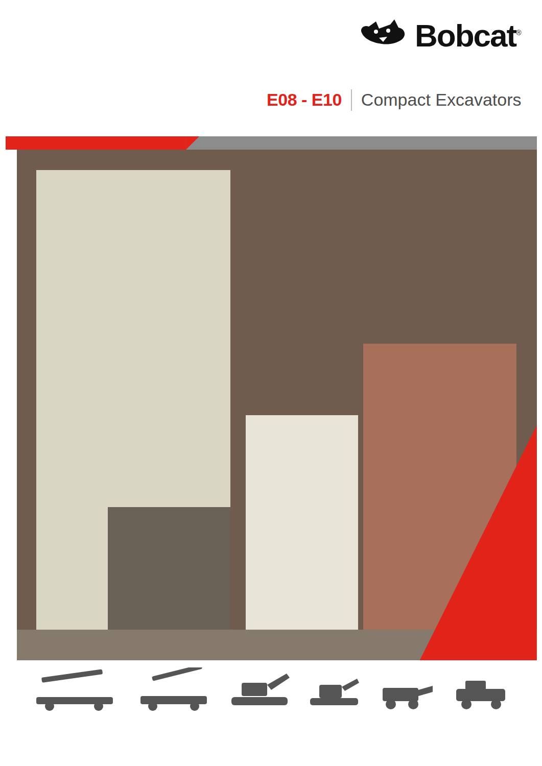Bobcat®
E08 - E10
Compact Excavators
Bobcat E08 and E10 compact excavators product brochure cover.